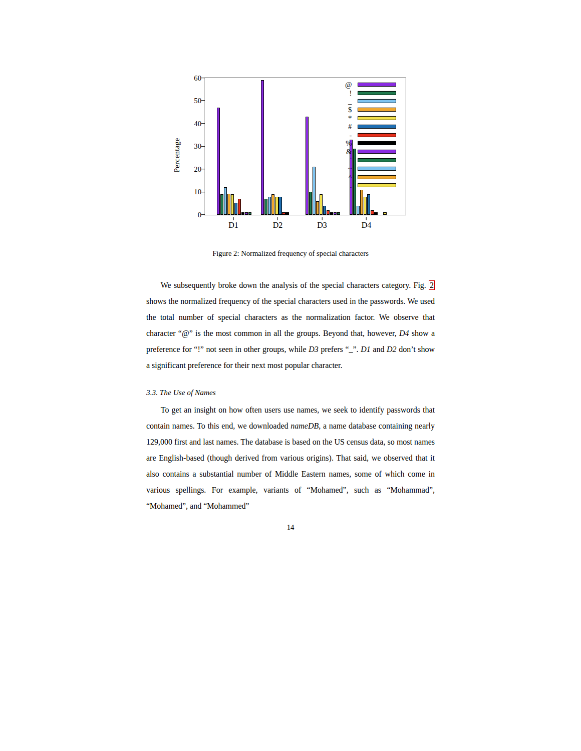Percentage
0
10
20
30
40
50
60
D1
D2
D3
D4
@
!
_
$
*
#
-
%
&
`
~
^
.
Figure 2: Normalized frequency of special characters
We subsequently broke down the analysis of the special characters category. Fig. 2 shows the normalized frequency of the special characters used in the passwords. We used the total number of special characters as the normalization factor. We observe that character “@” is the most common in all the groups. Beyond that, however, D4 show a preference for “!” not seen in other groups, while D3 prefers “_”. D1 and D2 don’t show a significant preference for their next most popular character.
3.3. The Use of Names
To get an insight on how often users use names, we seek to identify passwords that contain names. To this end, we downloaded nameDB, a name database containing nearly 129,000 first and last names. The database is based on the US census data, so most names are English-based (though derived from various origins). That said, we observed that it also contains a substantial number of Middle Eastern names, some of which come in various spellings. For example, variants of “Mohamed”, such as “Mohammad”, “Mohamed”, and “Mohammed”
14